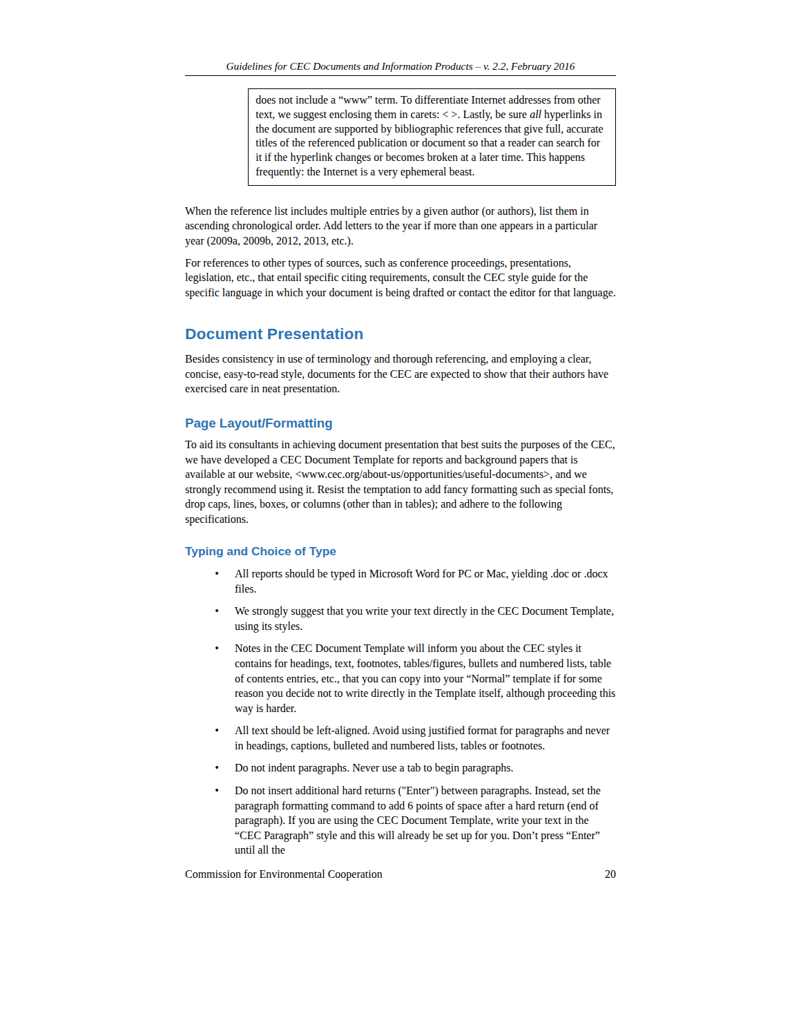Guidelines for CEC Documents and Information Products – v. 2.2, February 2016
does not include a “www” term. To differentiate Internet addresses from other text, we suggest enclosing them in carets: < >. Lastly, be sure all hyperlinks in the document are supported by bibliographic references that give full, accurate titles of the referenced publication or document so that a reader can search for it if the hyperlink changes or becomes broken at a later time. This happens frequently: the Internet is a very ephemeral beast.
When the reference list includes multiple entries by a given author (or authors), list them in ascending chronological order. Add letters to the year if more than one appears in a particular year (2009a, 2009b, 2012, 2013, etc.).
For references to other types of sources, such as conference proceedings, presentations, legislation, etc., that entail specific citing requirements, consult the CEC style guide for the specific language in which your document is being drafted or contact the editor for that language.
Document Presentation
Besides consistency in use of terminology and thorough referencing, and employing a clear, concise, easy-to-read style, documents for the CEC are expected to show that their authors have exercised care in neat presentation.
Page Layout/Formatting
To aid its consultants in achieving document presentation that best suits the purposes of the CEC, we have developed a CEC Document Template for reports and background papers that is available at our website, <www.cec.org/about-us/opportunities/useful-documents>, and we strongly recommend using it. Resist the temptation to add fancy formatting such as special fonts, drop caps, lines, boxes, or columns (other than in tables); and adhere to the following specifications.
Typing and Choice of Type
All reports should be typed in Microsoft Word for PC or Mac, yielding .doc or .docx files.
We strongly suggest that you write your text directly in the CEC Document Template, using its styles.
Notes in the CEC Document Template will inform you about the CEC styles it contains for headings, text, footnotes, tables/figures, bullets and numbered lists, table of contents entries, etc., that you can copy into your “Normal” template if for some reason you decide not to write directly in the Template itself, although proceeding this way is harder.
All text should be left-aligned. Avoid using justified format for paragraphs and never in headings, captions, bulleted and numbered lists, tables or footnotes.
Do not indent paragraphs. Never use a tab to begin paragraphs.
Do not insert additional hard returns ("Enter") between paragraphs. Instead, set the paragraph formatting command to add 6 points of space after a hard return (end of paragraph). If you are using the CEC Document Template, write your text in the “CEC Paragraph” style and this will already be set up for you. Don’t press “Enter” until all the
Commission for Environmental Cooperation
20